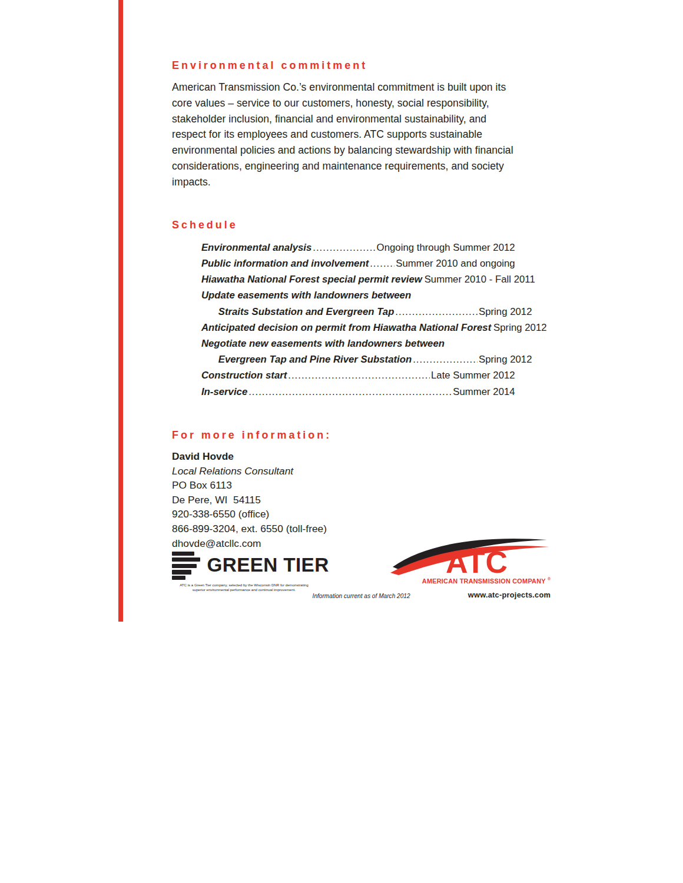Environmental commitment
American Transmission Co.’s environmental commitment is built upon its core values – service to our customers, honesty, social responsibility, stakeholder inclusion, financial and environmental sustainability, and respect for its employees and customers. ATC supports sustainable environmental policies and actions by balancing stewardship with financial considerations, engineering and maintenance requirements, and society impacts.
Schedule
Environmental analysis ................................................................................................................................ Ongoing through Summer 2012
Public information and involvement ................................................................................................................................ Summer 2010 and ongoing
Hiawatha National Forest special permit review ................................................................................................................................ Summer 2010 - Fall 2011
Update easements with landowners between
Straits Substation and Evergreen Tap ................................................................................................................................ Spring 2012
Anticipated decision on permit from Hiawatha National Forest ................................................................................................................................ Spring 2012
Negotiate new easements with landowners between
Evergreen Tap and Pine River Substation ................................................................................................................................ Spring 2012
Construction start ................................................................................................................................ Late Summer 2012
In-service ................................................................................................................................ Summer 2014
For more information:
David Hovde
Local Relations Consultant
PO Box 6113
De Pere, WI 54115
920-338-6550 (office)
866-899-3204, ext. 6550 (toll-free)
dhovde@atcllc.com
GREEN TIER
ATC is a Green Tier company, selected by the Wisconsin DNR for demonstrating
superior environmental performance and continual improvement.
Information current as of March 2012
ATC
AMERICAN TRANSMISSION COMPANY ®
www.atc-projects.com